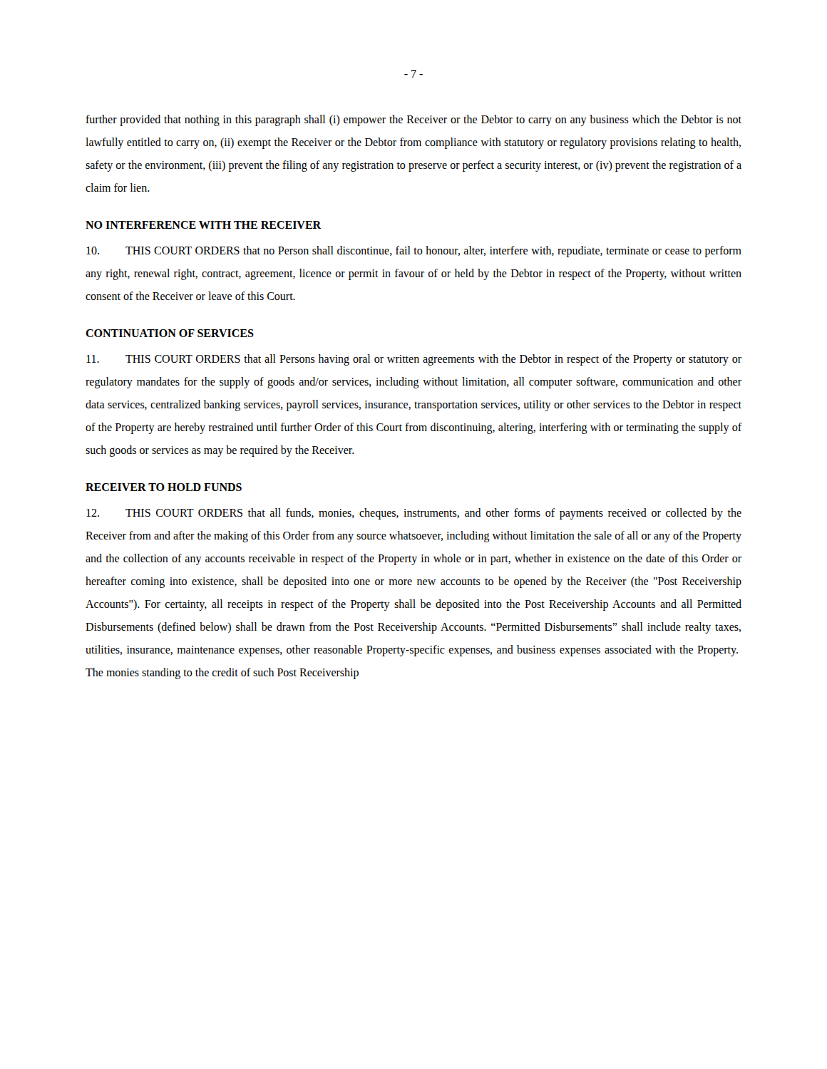- 7 -
further provided that nothing in this paragraph shall (i) empower the Receiver or the Debtor to carry on any business which the Debtor is not lawfully entitled to carry on, (ii) exempt the Receiver or the Debtor from compliance with statutory or regulatory provisions relating to health, safety or the environment, (iii) prevent the filing of any registration to preserve or perfect a security interest, or (iv) prevent the registration of a claim for lien.
NO INTERFERENCE WITH THE RECEIVER
10. THIS COURT ORDERS that no Person shall discontinue, fail to honour, alter, interfere with, repudiate, terminate or cease to perform any right, renewal right, contract, agreement, licence or permit in favour of or held by the Debtor in respect of the Property, without written consent of the Receiver or leave of this Court.
CONTINUATION OF SERVICES
11. THIS COURT ORDERS that all Persons having oral or written agreements with the Debtor in respect of the Property or statutory or regulatory mandates for the supply of goods and/or services, including without limitation, all computer software, communication and other data services, centralized banking services, payroll services, insurance, transportation services, utility or other services to the Debtor in respect of the Property are hereby restrained until further Order of this Court from discontinuing, altering, interfering with or terminating the supply of such goods or services as may be required by the Receiver.
RECEIVER TO HOLD FUNDS
12. THIS COURT ORDERS that all funds, monies, cheques, instruments, and other forms of payments received or collected by the Receiver from and after the making of this Order from any source whatsoever, including without limitation the sale of all or any of the Property and the collection of any accounts receivable in respect of the Property in whole or in part, whether in existence on the date of this Order or hereafter coming into existence, shall be deposited into one or more new accounts to be opened by the Receiver (the "Post Receivership Accounts"). For certainty, all receipts in respect of the Property shall be deposited into the Post Receivership Accounts and all Permitted Disbursements (defined below) shall be drawn from the Post Receivership Accounts. “Permitted Disbursements” shall include realty taxes, utilities, insurance, maintenance expenses, other reasonable Property-specific expenses, and business expenses associated with the Property. The monies standing to the credit of such Post Receivership